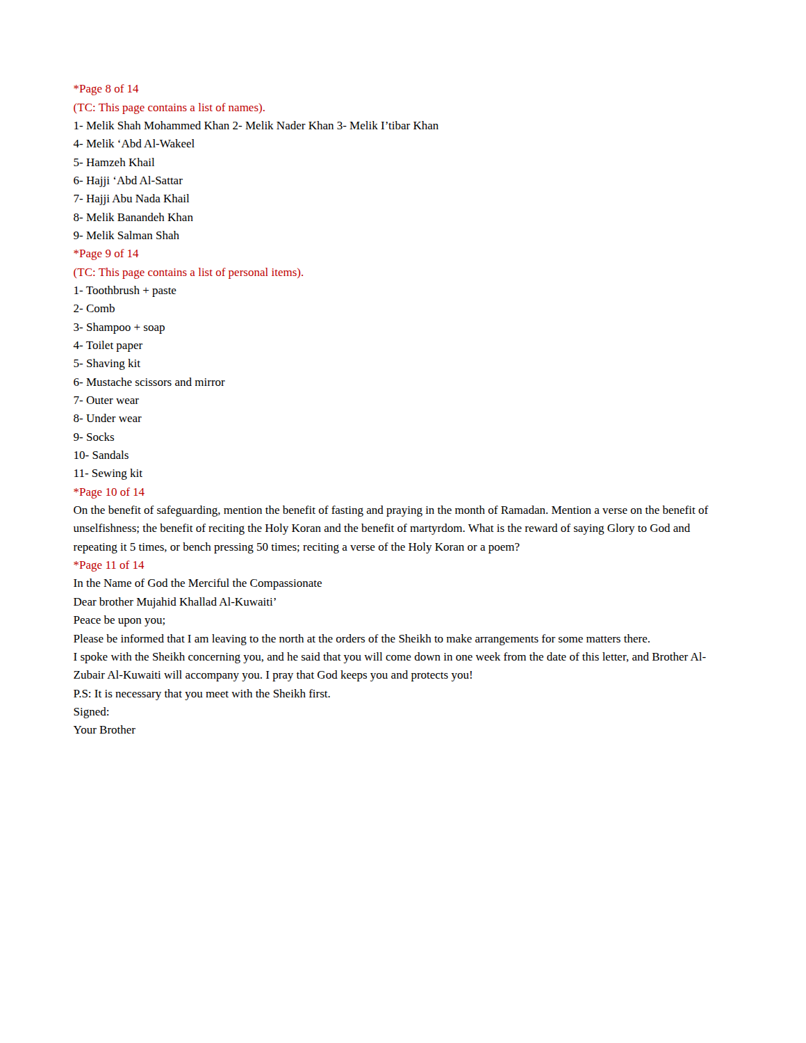*Page 8 of 14
(TC: This page contains a list of names).
1- Melik Shah Mohammed Khan 2- Melik Nader Khan 3- Melik I’tibar Khan
4- Melik ‘Abd Al-Wakeel
5- Hamzeh Khail
6- Hajji ‘Abd Al-Sattar
7- Hajji Abu Nada Khail
8- Melik Banandeh Khan
9- Melik Salman Shah
*Page 9 of 14
(TC: This page contains a list of personal items).
1- Toothbrush + paste
2- Comb
3- Shampoo + soap
4- Toilet paper
5- Shaving kit
6- Mustache scissors and mirror
7- Outer wear
8- Under wear
9- Socks
10- Sandals
11- Sewing kit
*Page 10 of 14
On the benefit of safeguarding, mention the benefit of fasting and praying in the month of Ramadan. Mention a verse on the benefit of unselfishness; the benefit of reciting the Holy Koran and the benefit of martyrdom. What is the reward of saying Glory to God and repeating it 5 times, or bench pressing 50 times; reciting a verse of the Holy Koran or a poem?
*Page 11 of 14
In the Name of God the Merciful the Compassionate
Dear brother Mujahid Khallad Al-Kuwaiti’
Peace be upon you;
Please be informed that I am leaving to the north at the orders of the Sheikh to make arrangements for some matters there.
I spoke with the Sheikh concerning you, and he said that you will come down in one week from the date of this letter, and Brother Al-Zubair Al-Kuwaiti will accompany you. I pray that God keeps you and protects you!
P.S: It is necessary that you meet with the Sheikh first.
Signed:
Your Brother